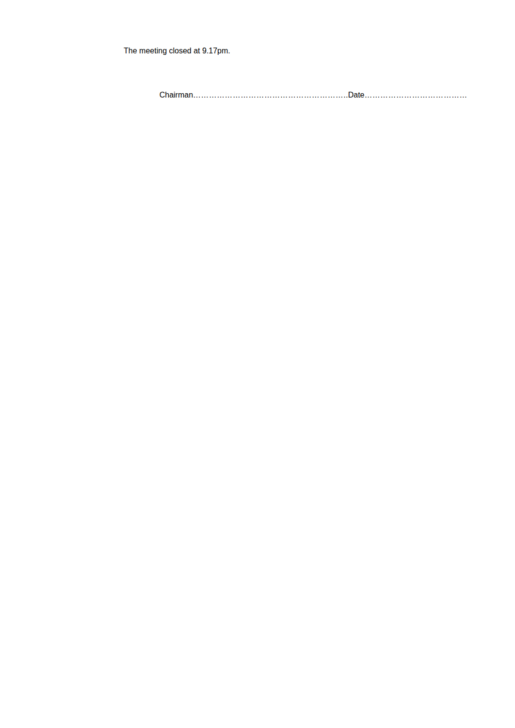The meeting closed at 9.17pm.
Chairman………………………………………………….. Date…………………………………